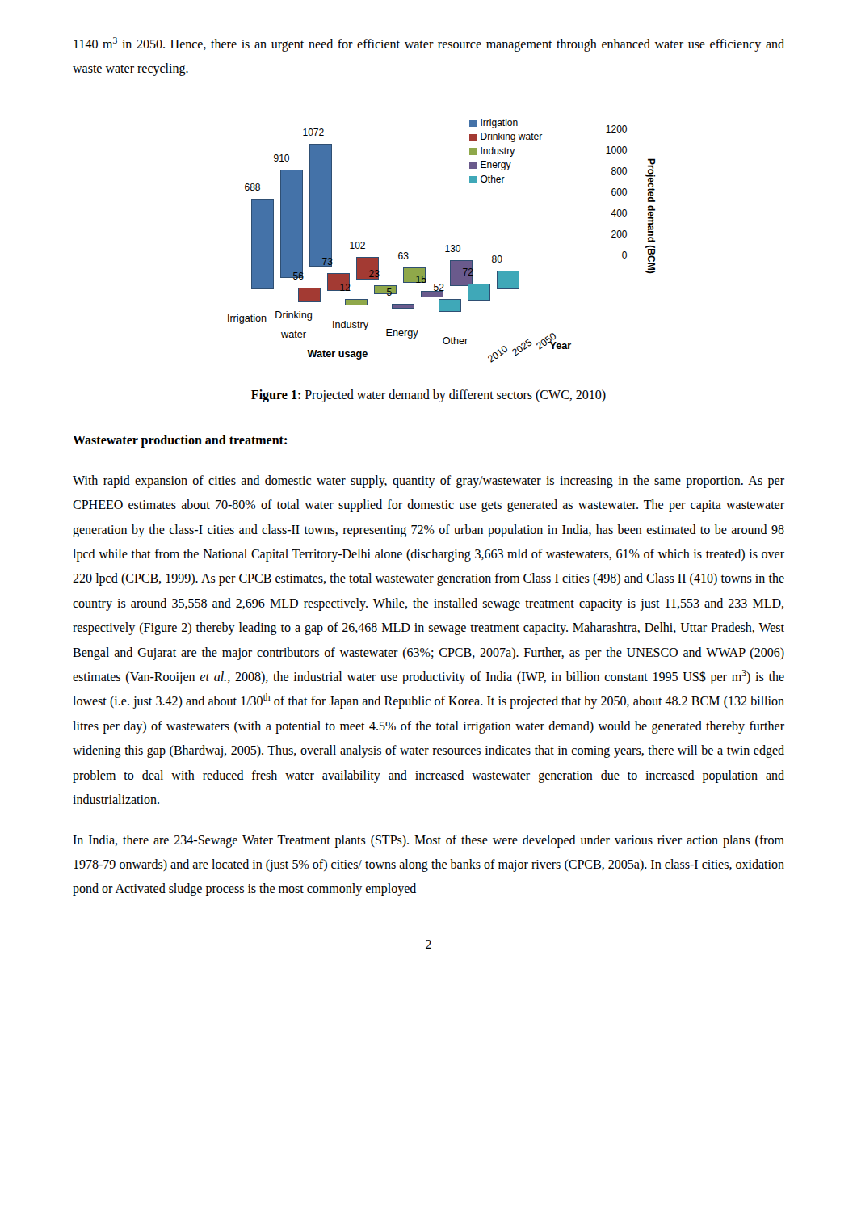1140 m3 in 2050. Hence, there is an urgent need for efficient water resource management through enhanced water use efficiency and waste water recycling.
Irrigation
Drinking water
Industry
Energy
Other
Projected demand (BCM)
1200
1000
800
600
400
200
0
688
910
1072
56
73
102
12
23
63
5
15
130
52
72
80
Irrigation
Drinking
water
Industry
Energy
Other
Water usage
Year
2010
2025
2050
Figure 1: Projected water demand by different sectors (CWC, 2010)
Wastewater production and treatment:
With rapid expansion of cities and domestic water supply, quantity of gray/wastewater is increasing in the same proportion. As per CPHEEO estimates about 70-80% of total water supplied for domestic use gets generated as wastewater. The per capita wastewater generation by the class-I cities and class-II towns, representing 72% of urban population in India, has been estimated to be around 98 lpcd while that from the National Capital Territory-Delhi alone (discharging 3,663 mld of wastewaters, 61% of which is treated) is over 220 lpcd (CPCB, 1999). As per CPCB estimates, the total wastewater generation from Class I cities (498) and Class II (410) towns in the country is around 35,558 and 2,696 MLD respectively. While, the installed sewage treatment capacity is just 11,553 and 233 MLD, respectively (Figure 2) thereby leading to a gap of 26,468 MLD in sewage treatment capacity. Maharashtra, Delhi, Uttar Pradesh, West Bengal and Gujarat are the major contributors of wastewater (63%; CPCB, 2007a). Further, as per the UNESCO and WWAP (2006) estimates (Van-Rooijen et al., 2008), the industrial water use productivity of India (IWP, in billion constant 1995 US$ per m3) is the lowest (i.e. just 3.42) and about 1/30th of that for Japan and Republic of Korea. It is projected that by 2050, about 48.2 BCM (132 billion litres per day) of wastewaters (with a potential to meet 4.5% of the total irrigation water demand) would be generated thereby further widening this gap (Bhardwaj, 2005). Thus, overall analysis of water resources indicates that in coming years, there will be a twin edged problem to deal with reduced fresh water availability and increased wastewater generation due to increased population and industrialization.
In India, there are 234-Sewage Water Treatment plants (STPs). Most of these were developed under various river action plans (from 1978-79 onwards) and are located in (just 5% of) cities/ towns along the banks of major rivers (CPCB, 2005a). In class-I cities, oxidation pond or Activated sludge process is the most commonly employed
2